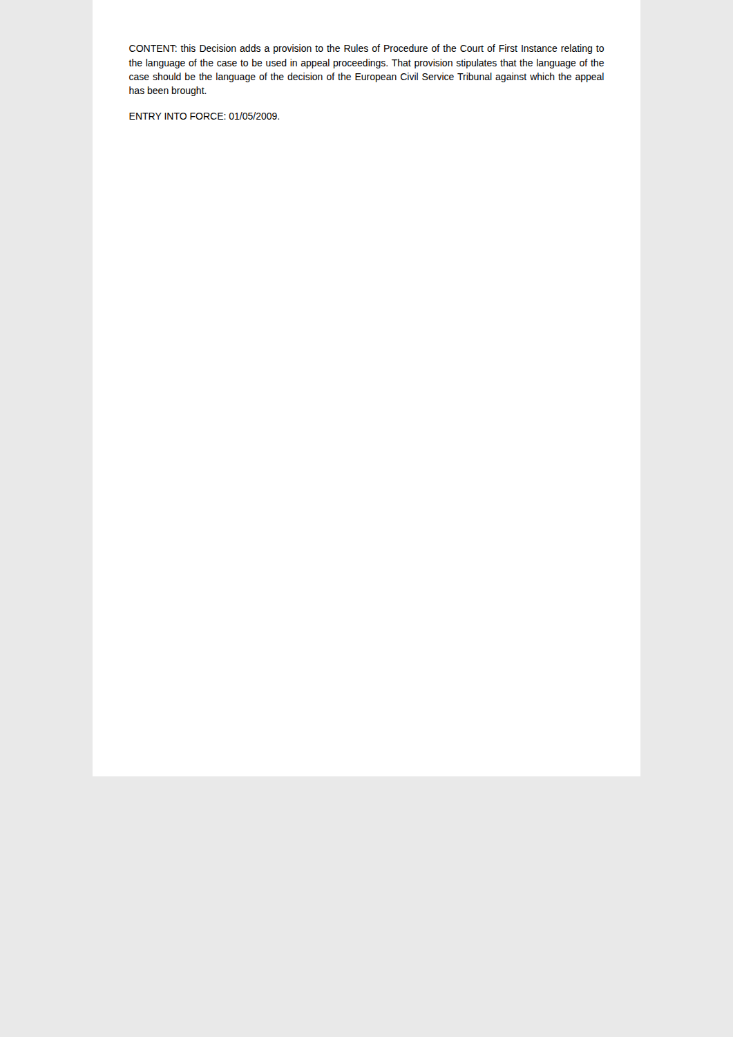CONTENT: this Decision adds a provision to the Rules of Procedure of the Court of First Instance relating to the language of the case to be used in appeal proceedings. That provision stipulates that the language of the case should be the language of the decision of the European Civil Service Tribunal against which the appeal has been brought.
ENTRY INTO FORCE: 01/05/2009.